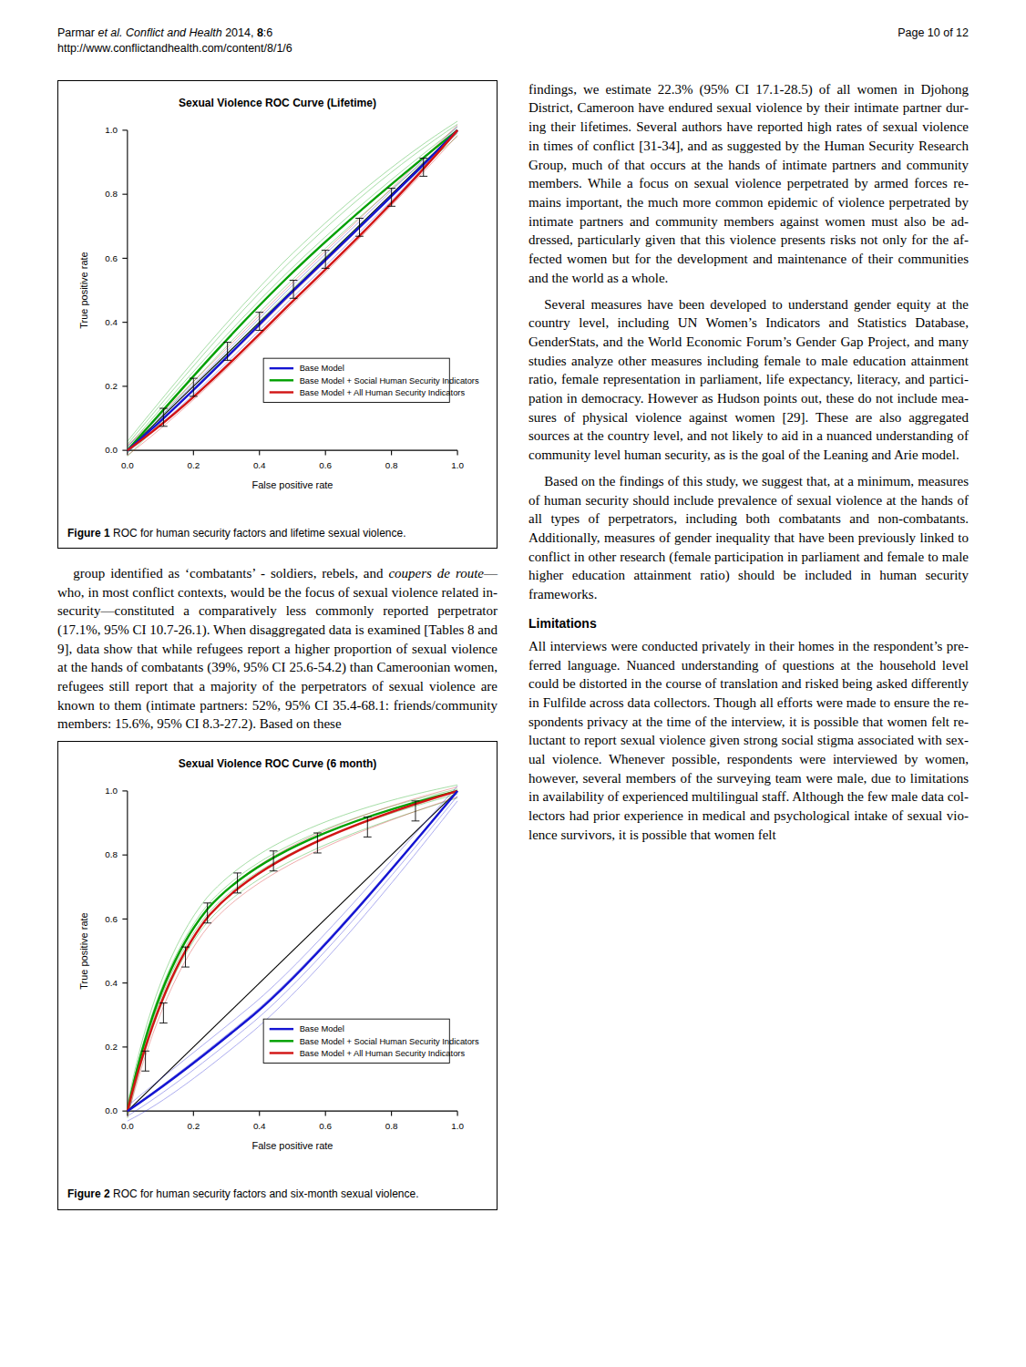Parmar et al. Conflict and Health 2014, 8:6 http://www.conflictandhealth.com/content/8/1/6
Page 10 of 12
Sexual Violence ROC Curve (Lifetime) 0.0 0.2 0.4 0.6 0.8 1.0 0.0 0.2 0.4 0.6 0.8 1.0 False positive rate True positive rate Base Model Base Model + Social Human Security Indicators Base Model + All Human Security Indicators
Figure 1 ROC for human security factors and lifetime sexual violence.
group identified as ‘combatants’ - soldiers, rebels, and coupers de route—who, in most conflict contexts, would be the focus of sexual violence related insecurity—constituted a comparatively less commonly reported perpetrator (17.1%, 95% CI 10.7-26.1). When disaggregated data is examined [Tables 8 and 9], data show that while refugees report a higher proportion of sexual violence at the hands of combatants (39%, 95% CI 25.6-54.2) than Cameroonian women, refugees still report that a majority of the perpetrators of sexual violence are known to them (intimate partners: 52%, 95% CI 35.4-68.1: friends/community members: 15.6%, 95% CI 8.3-27.2). Based on these
Sexual Violence ROC Curve (6 month) 0.0 0.2 0.4 0.6 0.8 1.0 0.0 0.2 0.4 0.6 0.8 1.0 False positive rate True positive rate Base Model Base Model + Social Human Security Indicators Base Model + All Human Security Indicators
Figure 2 ROC for human security factors and six-month sexual violence.
findings, we estimate 22.3% (95% CI 17.1-28.5) of all women in Djohong District, Cameroon have endured sexual violence by their intimate partner during their lifetimes. Several authors have reported high rates of sexual violence in times of conflict [31-34], and as suggested by the Human Security Research Group, much of that occurs at the hands of intimate partners and community members. While a focus on sexual violence perpetrated by armed forces remains important, the much more common epidemic of violence perpetrated by intimate partners and community members against women must also be addressed, particularly given that this violence presents risks not only for the affected women but for the development and maintenance of their communities and the world as a whole.
Several measures have been developed to understand gender equity at the country level, including UN Women’s Indicators and Statistics Database, GenderStats, and the World Economic Forum’s Gender Gap Project, and many studies analyze other measures including female to male education attainment ratio, female representation in parliament, life expectancy, literacy, and participation in democracy. However as Hudson points out, these do not include measures of physical violence against women [29]. These are also aggregated sources at the country level, and not likely to aid in a nuanced understanding of community level human security, as is the goal of the Leaning and Arie model.
Based on the findings of this study, we suggest that, at a minimum, measures of human security should include prevalence of sexual violence at the hands of all types of perpetrators, including both combatants and non-combatants. Additionally, measures of gender inequality that have been previously linked to conflict in other research (female participation in parliament and female to male higher education attainment ratio) should be included in human security frameworks.
Limitations
All interviews were conducted privately in their homes in the respondent’s preferred language. Nuanced understanding of questions at the household level could be distorted in the course of translation and risked being asked differently in Fulfilde across data collectors. Though all efforts were made to ensure the respondents privacy at the time of the interview, it is possible that women felt reluctant to report sexual violence given strong social stigma associated with sexual violence. Whenever possible, respondents were interviewed by women, however, several members of the surveying team were male, due to limitations in availability of experienced multilingual staff. Although the few male data collectors had prior experience in medical and psychological intake of sexual violence survivors, it is possible that women felt